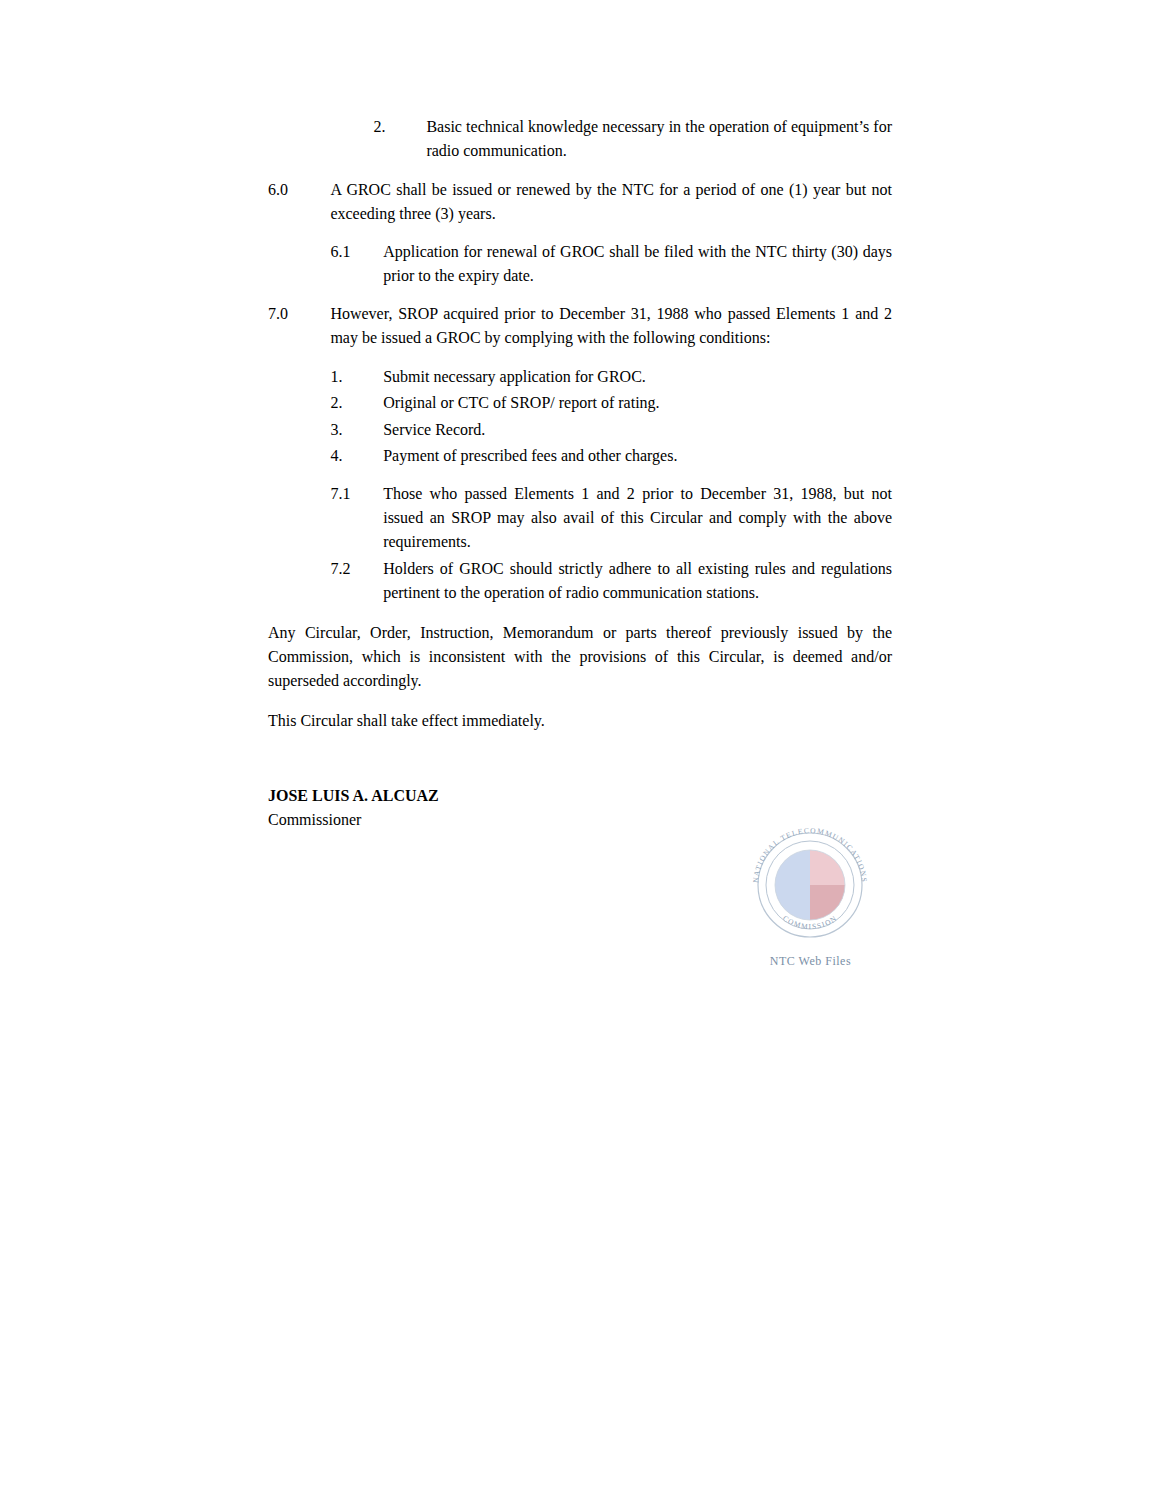2.
Basic technical knowledge necessary in the operation of equipment’s for radio communication.
6.0
A GROC shall be issued or renewed by the NTC for a period of one (1) year but not exceeding three (3) years.
6.1
Application for renewal of GROC shall be filed with the NTC thirty (30) days prior to the expiry date.
7.0
However, SROP acquired prior to December 31, 1988 who passed Elements 1 and 2 may be issued a GROC by complying with the following conditions:
1.
Submit necessary application for GROC.
2.
Original or CTC of SROP/ report of rating.
3.
Service Record.
4.
Payment of prescribed fees and other charges.
7.1
Those who passed Elements 1 and 2 prior to December 31, 1988, but not issued an SROP may also avail of this Circular and comply with the above requirements.
7.2
Holders of GROC should strictly adhere to all existing rules and regulations pertinent to the operation of radio communication stations.
Any Circular, Order, Instruction, Memorandum or parts thereof previously issued by the Commission, which is inconsistent with the provisions of this Circular, is deemed and/or superseded accordingly.
This Circular shall take effect immediately.
JOSE LUIS A. ALCUAZ
Commissioner
NATIONAL TELECOMMUNICATIONS COMMISSION
NTC Web Files